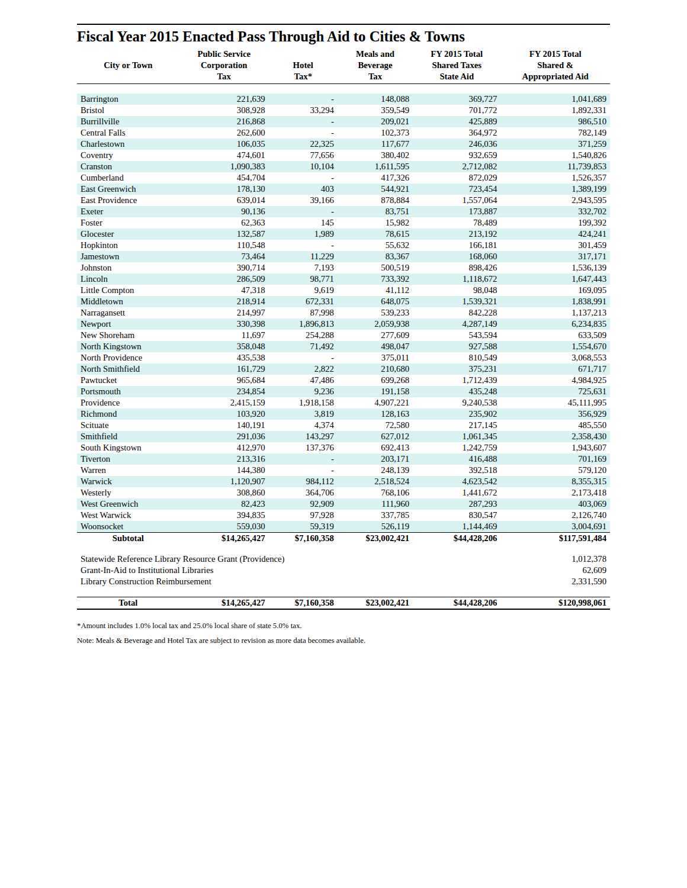Fiscal Year 2015 Enacted Pass Through Aid to Cities & Towns
| | Public Service | | Meals and | FY 2015 Total | FY 2015 Total |
| --- | --- | --- | --- | --- | --- |
| City or Town | Corporation | Hotel | Beverage | Shared Taxes | Shared & |
| | Tax | Tax* | Tax | State Aid | Appropriated Aid |
| Barrington | 221,639 | - | 148,088 | 369,727 | 1,041,689 |
| Bristol | 308,928 | 33,294 | 359,549 | 701,772 | 1,892,331 |
| Burrillville | 216,868 | - | 209,021 | 425,889 | 986,510 |
| Central Falls | 262,600 | - | 102,373 | 364,972 | 782,149 |
| Charlestown | 106,035 | 22,325 | 117,677 | 246,036 | 371,259 |
| Coventry | 474,601 | 77,656 | 380,402 | 932,659 | 1,540,826 |
| Cranston | 1,090,383 | 10,104 | 1,611,595 | 2,712,082 | 11,739,853 |
| Cumberland | 454,704 | - | 417,326 | 872,029 | 1,526,357 |
| East Greenwich | 178,130 | 403 | 544,921 | 723,454 | 1,389,199 |
| East Providence | 639,014 | 39,166 | 878,884 | 1,557,064 | 2,943,595 |
| Exeter | 90,136 | - | 83,751 | 173,887 | 332,702 |
| Foster | 62,363 | 145 | 15,982 | 78,489 | 199,392 |
| Glocester | 132,587 | 1,989 | 78,615 | 213,192 | 424,241 |
| Hopkinton | 110,548 | - | 55,632 | 166,181 | 301,459 |
| Jamestown | 73,464 | 11,229 | 83,367 | 168,060 | 317,171 |
| Johnston | 390,714 | 7,193 | 500,519 | 898,426 | 1,536,139 |
| Lincoln | 286,509 | 98,771 | 733,392 | 1,118,672 | 1,647,443 |
| Little Compton | 47,318 | 9,619 | 41,112 | 98,048 | 169,095 |
| Middletown | 218,914 | 672,331 | 648,075 | 1,539,321 | 1,838,991 |
| Narragansett | 214,997 | 87,998 | 539,233 | 842,228 | 1,137,213 |
| Newport | 330,398 | 1,896,813 | 2,059,938 | 4,287,149 | 6,234,835 |
| New Shoreham | 11,697 | 254,288 | 277,609 | 543,594 | 633,509 |
| North Kingstown | 358,048 | 71,492 | 498,047 | 927,588 | 1,554,670 |
| North Providence | 435,538 | - | 375,011 | 810,549 | 3,068,553 |
| North Smithfield | 161,729 | 2,822 | 210,680 | 375,231 | 671,717 |
| Pawtucket | 965,684 | 47,486 | 699,268 | 1,712,439 | 4,984,925 |
| Portsmouth | 234,854 | 9,236 | 191,158 | 435,248 | 725,631 |
| Providence | 2,415,159 | 1,918,158 | 4,907,221 | 9,240,538 | 45,111,995 |
| Richmond | 103,920 | 3,819 | 128,163 | 235,902 | 356,929 |
| Scituate | 140,191 | 4,374 | 72,580 | 217,145 | 485,550 |
| Smithfield | 291,036 | 143,297 | 627,012 | 1,061,345 | 2,358,430 |
| South Kingstown | 412,970 | 137,376 | 692,413 | 1,242,759 | 1,943,607 |
| Tiverton | 213,316 | - | 203,171 | 416,488 | 701,169 |
| Warren | 144,380 | - | 248,139 | 392,518 | 579,120 |
| Warwick | 1,120,907 | 984,112 | 2,518,524 | 4,623,542 | 8,355,315 |
| Westerly | 308,860 | 364,706 | 768,106 | 1,441,672 | 2,173,418 |
| West Greenwich | 82,423 | 92,909 | 111,960 | 287,293 | 403,069 |
| West Warwick | 394,835 | 97,928 | 337,785 | 830,547 | 2,126,740 |
| Woonsocket | 559,030 | 59,319 | 526,119 | 1,144,469 | 3,004,691 |
| Subtotal | $14,265,427 | $7,160,358 | $23,002,421 | $44,428,206 | $117,591,484 |
| Statewide Reference Library Resource Grant (Providence) | 1,012,378 |
| Grant-In-Aid to Institutional Libraries | 62,609 |
| Library Construction Reimbursement | 2,331,590 |
| Total | $14,265,427 | $7,160,358 | $23,002,421 | $44,428,206 | $120,998,061 |
*Amount includes 1.0% local tax and 25.0% local share of state 5.0% tax.
Note: Meals & Beverage and Hotel Tax are subject to revision as more data becomes available.